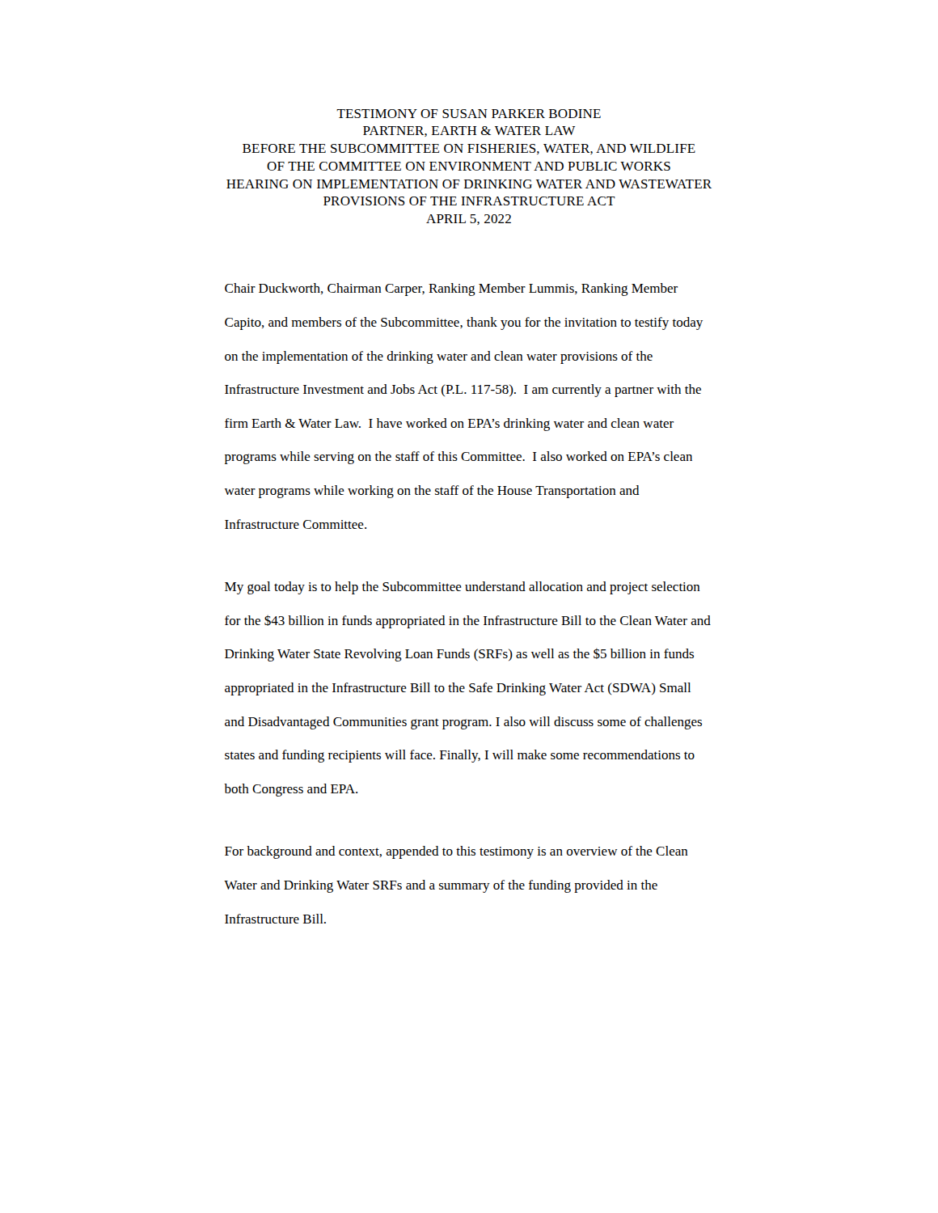TESTIMONY OF SUSAN PARKER BODINE
PARTNER, EARTH & WATER LAW
BEFORE THE SUBCOMMITTEE ON FISHERIES, WATER, AND WILDLIFE
OF THE COMMITTEE ON ENVIRONMENT AND PUBLIC WORKS
HEARING ON IMPLEMENTATION OF DRINKING WATER AND WASTEWATER
PROVISIONS OF THE INFRASTRUCTURE ACT
APRIL 5, 2022
Chair Duckworth, Chairman Carper, Ranking Member Lummis, Ranking Member Capito, and members of the Subcommittee, thank you for the invitation to testify today on the implementation of the drinking water and clean water provisions of the Infrastructure Investment and Jobs Act (P.L. 117-58). I am currently a partner with the firm Earth & Water Law. I have worked on EPA’s drinking water and clean water programs while serving on the staff of this Committee. I also worked on EPA’s clean water programs while working on the staff of the House Transportation and Infrastructure Committee.
My goal today is to help the Subcommittee understand allocation and project selection for the $43 billion in funds appropriated in the Infrastructure Bill to the Clean Water and Drinking Water State Revolving Loan Funds (SRFs) as well as the $5 billion in funds appropriated in the Infrastructure Bill to the Safe Drinking Water Act (SDWA) Small and Disadvantaged Communities grant program. I also will discuss some of challenges states and funding recipients will face. Finally, I will make some recommendations to both Congress and EPA.
For background and context, appended to this testimony is an overview of the Clean Water and Drinking Water SRFs and a summary of the funding provided in the Infrastructure Bill.